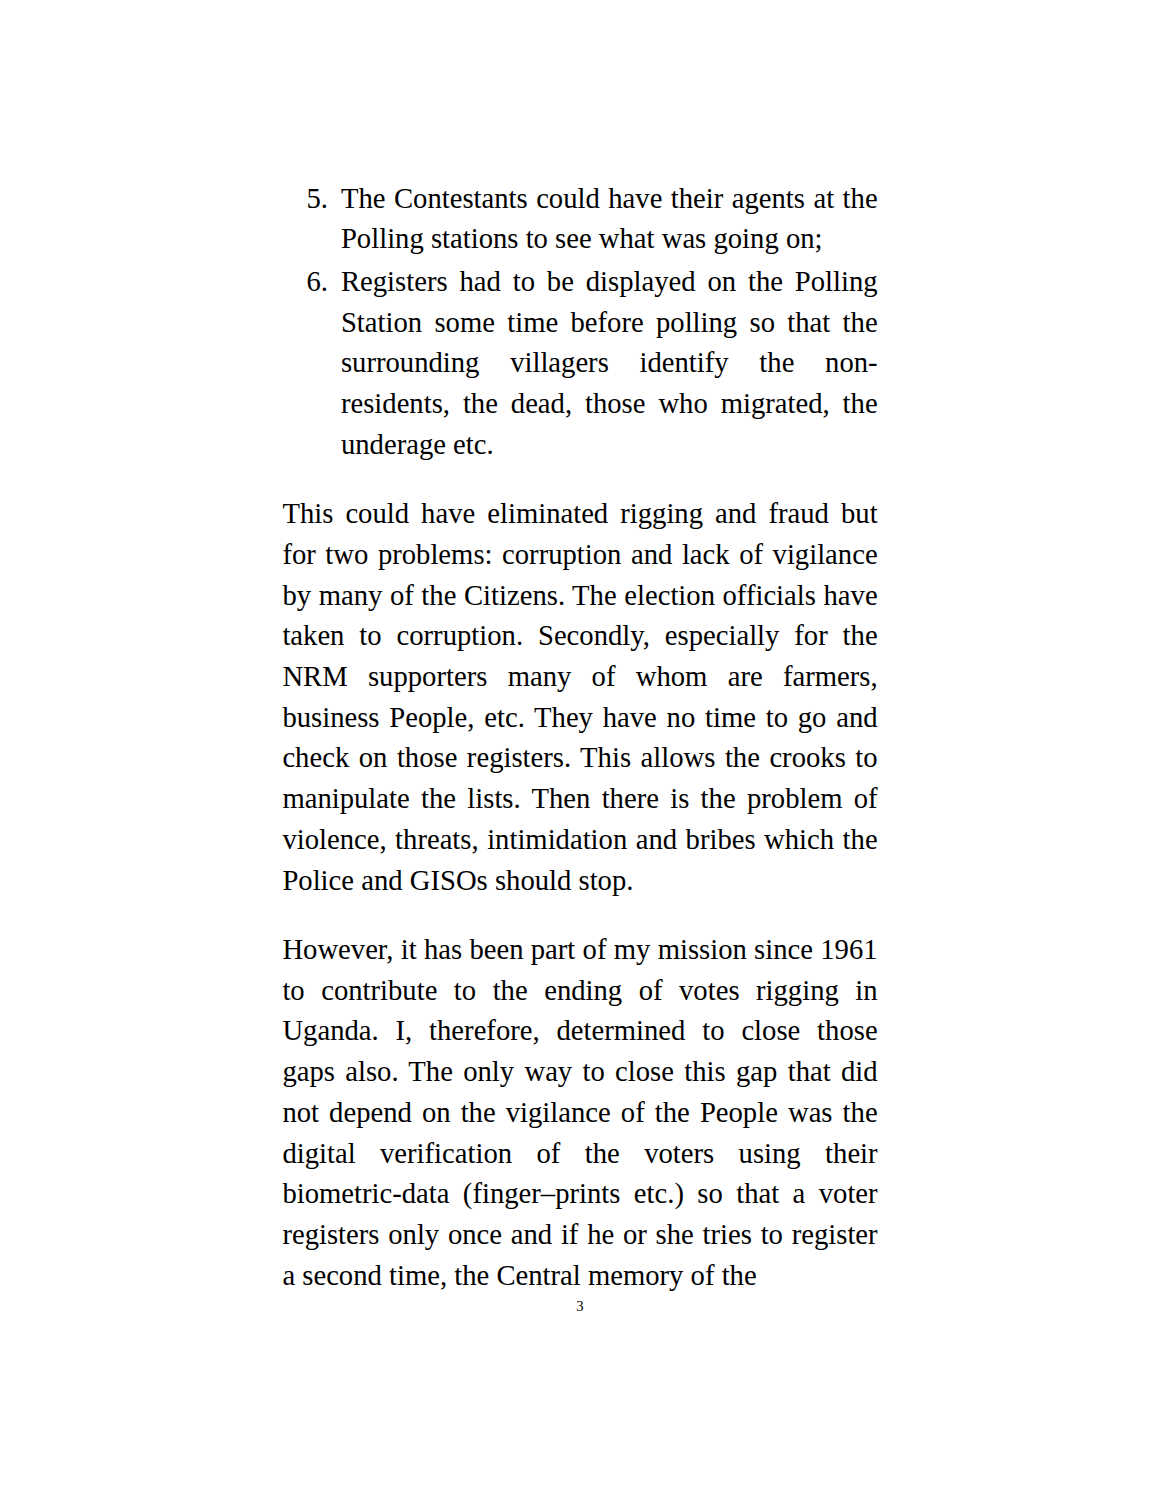The Contestants could have their agents at the Polling stations to see what was going on;
Registers had to be displayed on the Polling Station some time before polling so that the surrounding villagers identify the non-residents, the dead, those who migrated, the underage etc.
This could have eliminated rigging and fraud but for two problems: corruption and lack of vigilance by many of the Citizens. The election officials have taken to corruption. Secondly, especially for the NRM supporters many of whom are farmers, business People, etc. They have no time to go and check on those registers. This allows the crooks to manipulate the lists. Then there is the problem of violence, threats, intimidation and bribes which the Police and GISOs should stop.
However, it has been part of my mission since 1961 to contribute to the ending of votes rigging in Uganda. I, therefore, determined to close those gaps also. The only way to close this gap that did not depend on the vigilance of the People was the digital verification of the voters using their biometric-data (finger–prints etc.) so that a voter registers only once and if he or she tries to register a second time, the Central memory of the
3